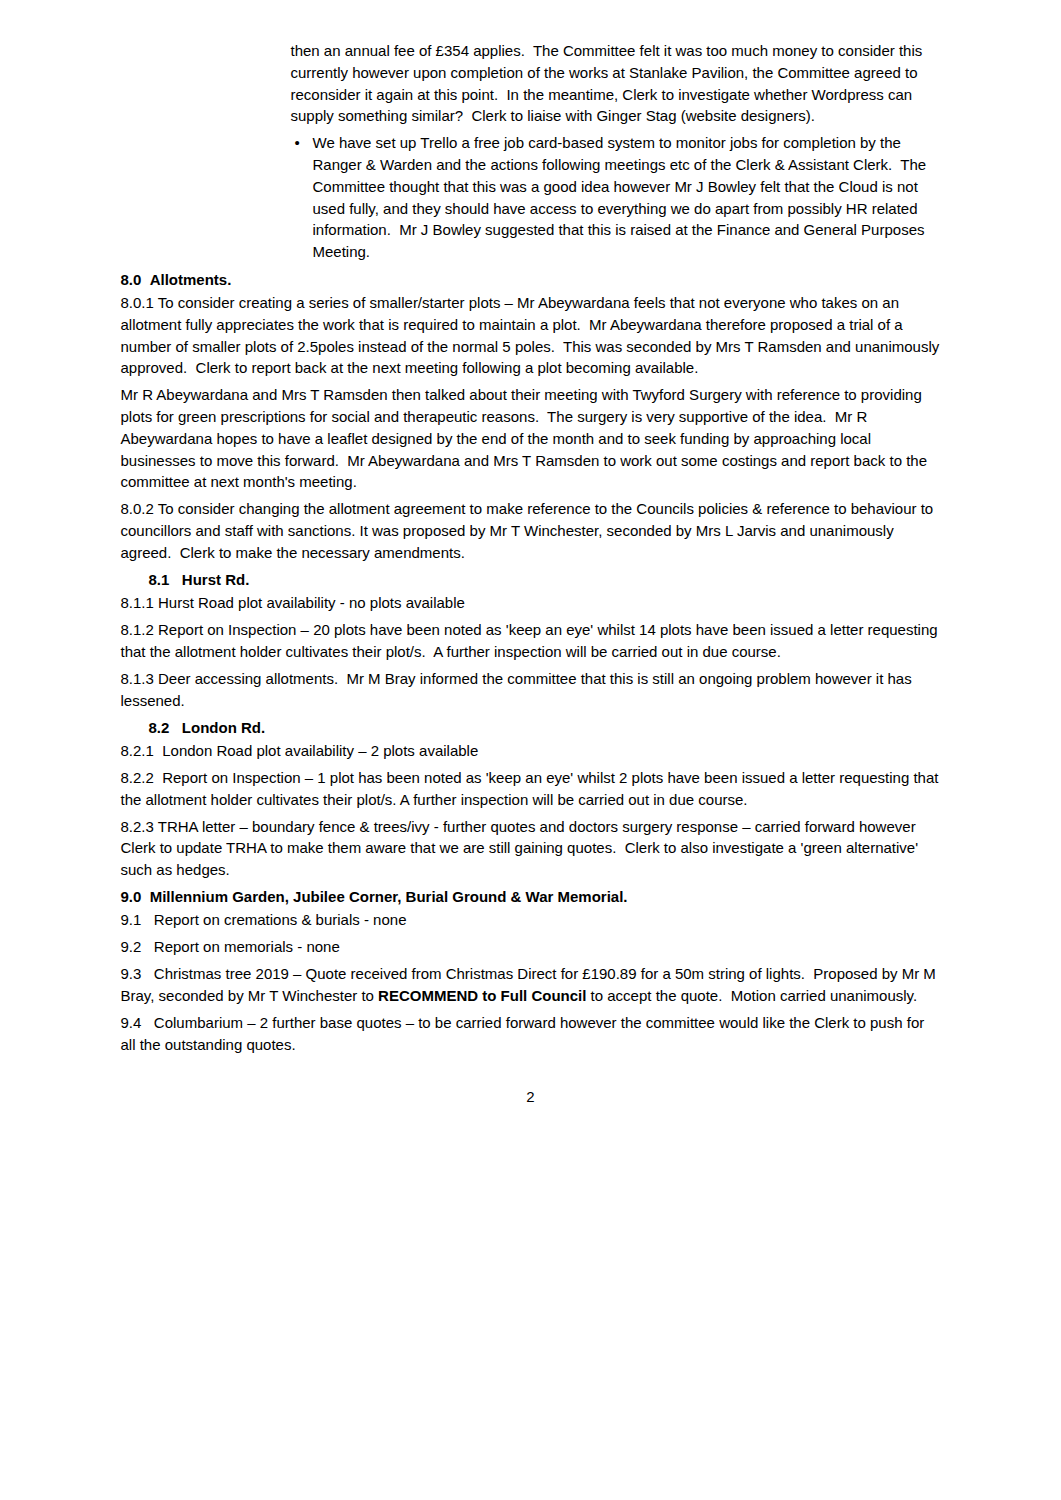then an annual fee of £354 applies. The Committee felt it was too much money to consider this currently however upon completion of the works at Stanlake Pavilion, the Committee agreed to reconsider it again at this point. In the meantime, Clerk to investigate whether Wordpress can supply something similar? Clerk to liaise with Ginger Stag (website designers).
We have set up Trello a free job card-based system to monitor jobs for completion by the Ranger & Warden and the actions following meetings etc of the Clerk & Assistant Clerk. The Committee thought that this was a good idea however Mr J Bowley felt that the Cloud is not used fully, and they should have access to everything we do apart from possibly HR related information. Mr J Bowley suggested that this is raised at the Finance and General Purposes Meeting.
8.0 Allotments.
8.0.1 To consider creating a series of smaller/starter plots – Mr Abeywardana feels that not everyone who takes on an allotment fully appreciates the work that is required to maintain a plot. Mr Abeywardana therefore proposed a trial of a number of smaller plots of 2.5poles instead of the normal 5 poles. This was seconded by Mrs T Ramsden and unanimously approved. Clerk to report back at the next meeting following a plot becoming available.
Mr R Abeywardana and Mrs T Ramsden then talked about their meeting with Twyford Surgery with reference to providing plots for green prescriptions for social and therapeutic reasons. The surgery is very supportive of the idea. Mr R Abeywardana hopes to have a leaflet designed by the end of the month and to seek funding by approaching local businesses to move this forward. Mr Abeywardana and Mrs T Ramsden to work out some costings and report back to the committee at next month's meeting.
8.0.2 To consider changing the allotment agreement to make reference to the Councils policies & reference to behaviour to councillors and staff with sanctions. It was proposed by Mr T Winchester, seconded by Mrs L Jarvis and unanimously agreed. Clerk to make the necessary amendments.
8.1 Hurst Rd.
8.1.1 Hurst Road plot availability - no plots available
8.1.2 Report on Inspection – 20 plots have been noted as 'keep an eye' whilst 14 plots have been issued a letter requesting that the allotment holder cultivates their plot/s. A further inspection will be carried out in due course.
8.1.3 Deer accessing allotments. Mr M Bray informed the committee that this is still an ongoing problem however it has lessened.
8.2 London Rd.
8.2.1 London Road plot availability – 2 plots available
8.2.2 Report on Inspection – 1 plot has been noted as 'keep an eye' whilst 2 plots have been issued a letter requesting that the allotment holder cultivates their plot/s. A further inspection will be carried out in due course.
8.2.3 TRHA letter – boundary fence & trees/ivy - further quotes and doctors surgery response – carried forward however Clerk to update TRHA to make them aware that we are still gaining quotes. Clerk to also investigate a 'green alternative' such as hedges.
9.0 Millennium Garden, Jubilee Corner, Burial Ground & War Memorial.
9.1 Report on cremations & burials - none
9.2 Report on memorials - none
9.3 Christmas tree 2019 – Quote received from Christmas Direct for £190.89 for a 50m string of lights. Proposed by Mr M Bray, seconded by Mr T Winchester to RECOMMEND to Full Council to accept the quote. Motion carried unanimously.
9.4 Columbarium – 2 further base quotes – to be carried forward however the committee would like the Clerk to push for all the outstanding quotes.
2